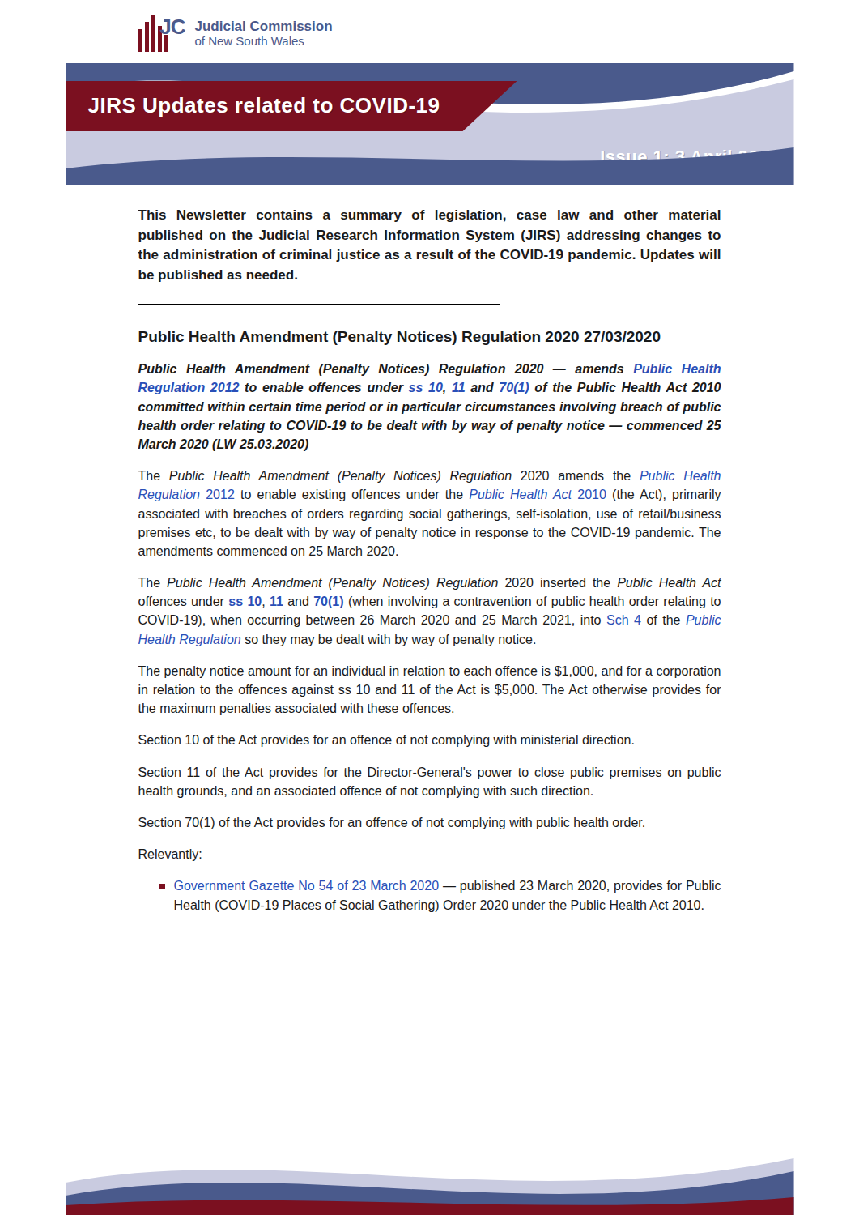JC
Judicial Commission
of New South Wales
JIRS Updates related to COVID-19
Issue 1: 3 April 2020
This Newsletter contains a summary of legislation, case law and other material published on the Judicial Research Information System (JIRS) addressing changes to the administration of criminal justice as a result of the COVID-19 pandemic. Updates will be published as needed.
Public Health Amendment (Penalty Notices) Regulation 2020 27/03/2020
Public Health Amendment (Penalty Notices) Regulation 2020 — amends Public Health Regulation 2012 to enable offences under ss 10, 11 and 70(1) of the Public Health Act 2010 committed within certain time period or in particular circumstances involving breach of public health order relating to COVID-19 to be dealt with by way of penalty notice — commenced 25 March 2020 (LW 25.03.2020)
The Public Health Amendment (Penalty Notices) Regulation 2020 amends the Public Health Regulation 2012 to enable existing offences under the Public Health Act 2010 (the Act), primarily associated with breaches of orders regarding social gatherings, self-isolation, use of retail/business premises etc, to be dealt with by way of penalty notice in response to the COVID-19 pandemic. The amendments commenced on 25 March 2020.
The Public Health Amendment (Penalty Notices) Regulation 2020 inserted the Public Health Act offences under ss 10, 11 and 70(1) (when involving a contravention of public health order relating to COVID-19), when occurring between 26 March 2020 and 25 March 2021, into Sch 4 of the Public Health Regulation so they may be dealt with by way of penalty notice.
The penalty notice amount for an individual in relation to each offence is $1,000, and for a corporation in relation to the offences against ss 10 and 11 of the Act is $5,000. The Act otherwise provides for the maximum penalties associated with these offences.
Section 10 of the Act provides for an offence of not complying with ministerial direction.
Section 11 of the Act provides for the Director-General's power to close public premises on public health grounds, and an associated offence of not complying with such direction.
Section 70(1) of the Act provides for an offence of not complying with public health order.
Relevantly:
Government Gazette No 54 of 23 March 2020 — published 23 March 2020, provides for Public Health (COVID-19 Places of Social Gathering) Order 2020 under the Public Health Act 2010.